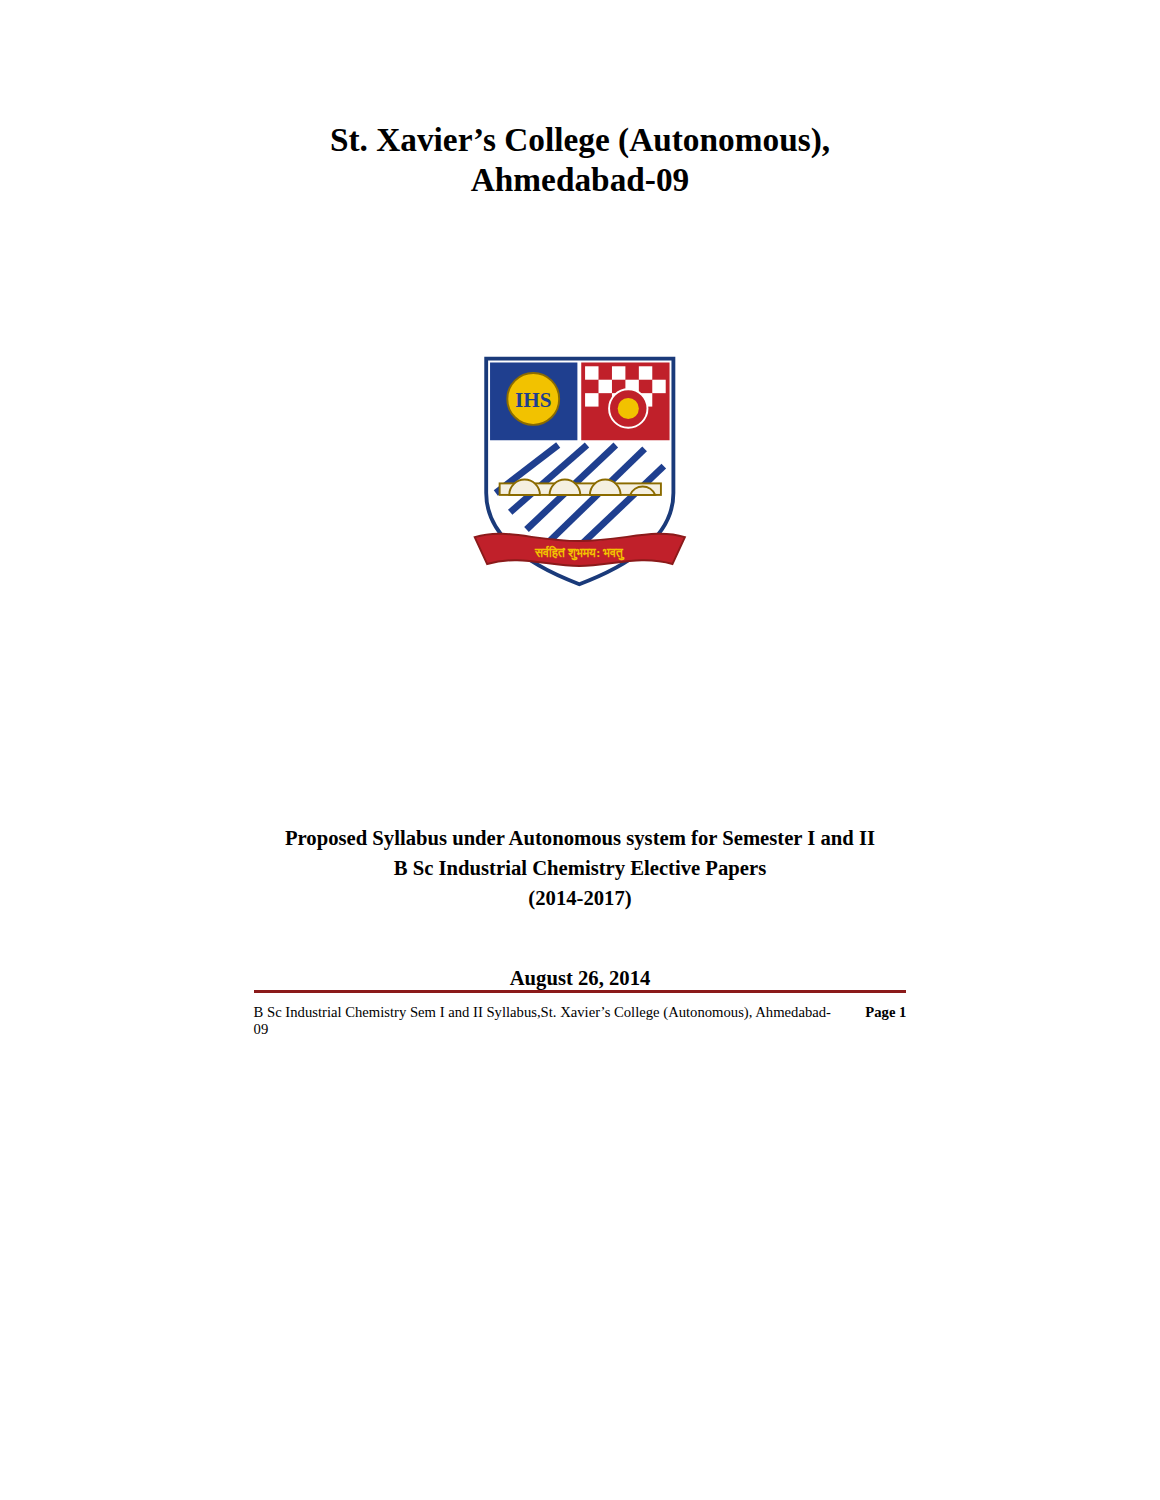St. Xavier’s College (Autonomous), Ahmedabad-09
IHS सर्वहितं शुभमय: भवतु
Proposed Syllabus under Autonomous system for Semester I and II
B Sc Industrial Chemistry Elective Papers
(2014-2017)
August 26, 2014
B Sc Industrial Chemistry Sem I and II Syllabus,St. Xavier’s College (Autonomous), Ahmedabad-09 Page 1